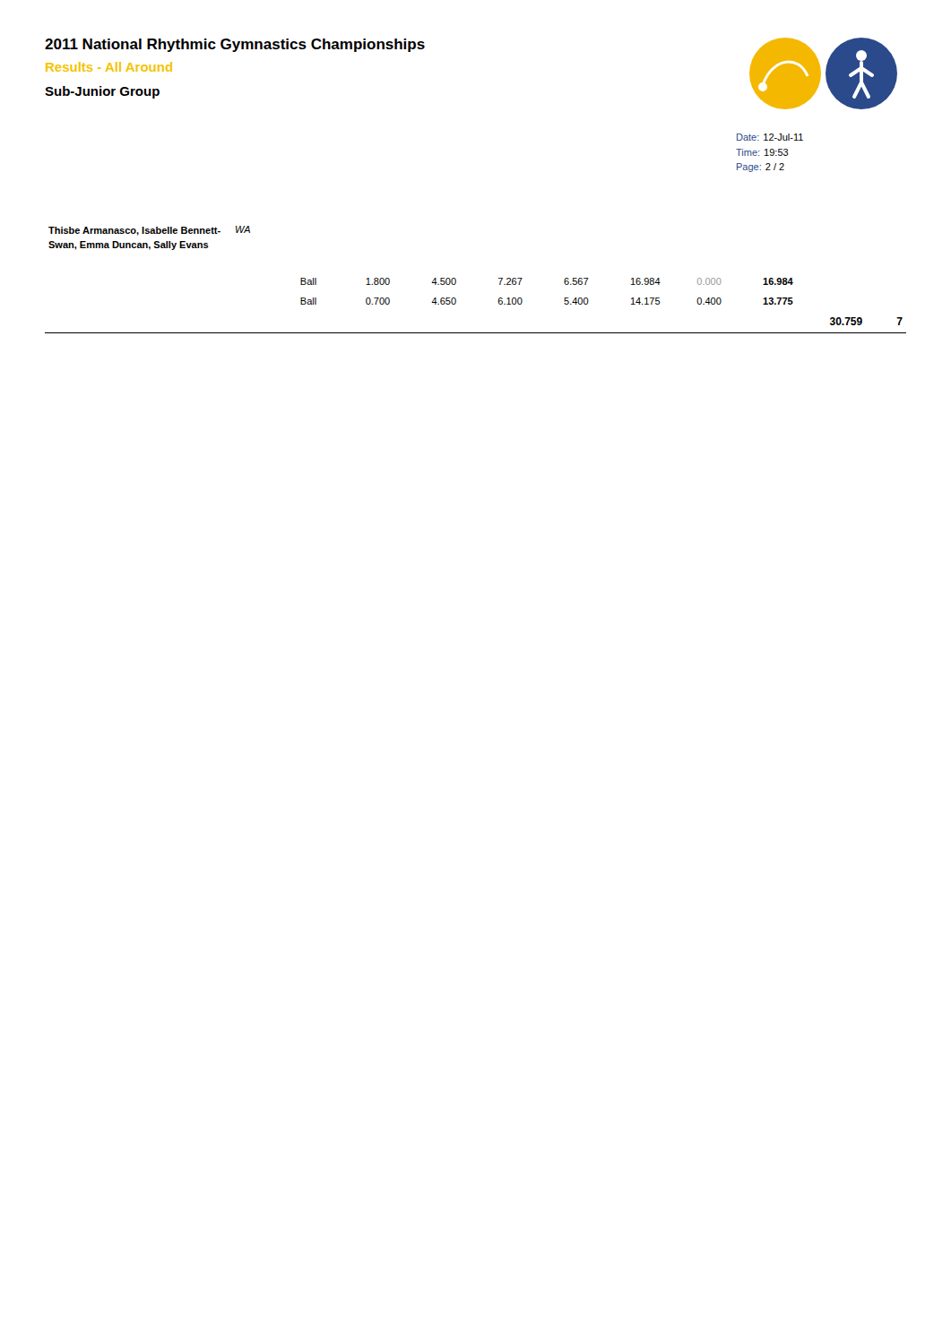2011 National Rhythmic Gymnastics Championships
Results - All Around
Sub-Junior Group
Date: 12-Jul-11
Time: 19:53
Page: 2 / 2
| Thisbe Armanasco, Isabelle Bennett-Swan, Emma Duncan, Sally Evans | WA | | | | | | | | | | |
| | | Ball | 1.800 | 4.500 | 7.267 | 6.567 | 16.984 | 0.000 | 16.984 | | |
| | | Ball | 0.700 | 4.650 | 6.100 | 5.400 | 14.175 | 0.400 | 13.775 | | |
| | | | | | | | | | | 30.759 | 7 |